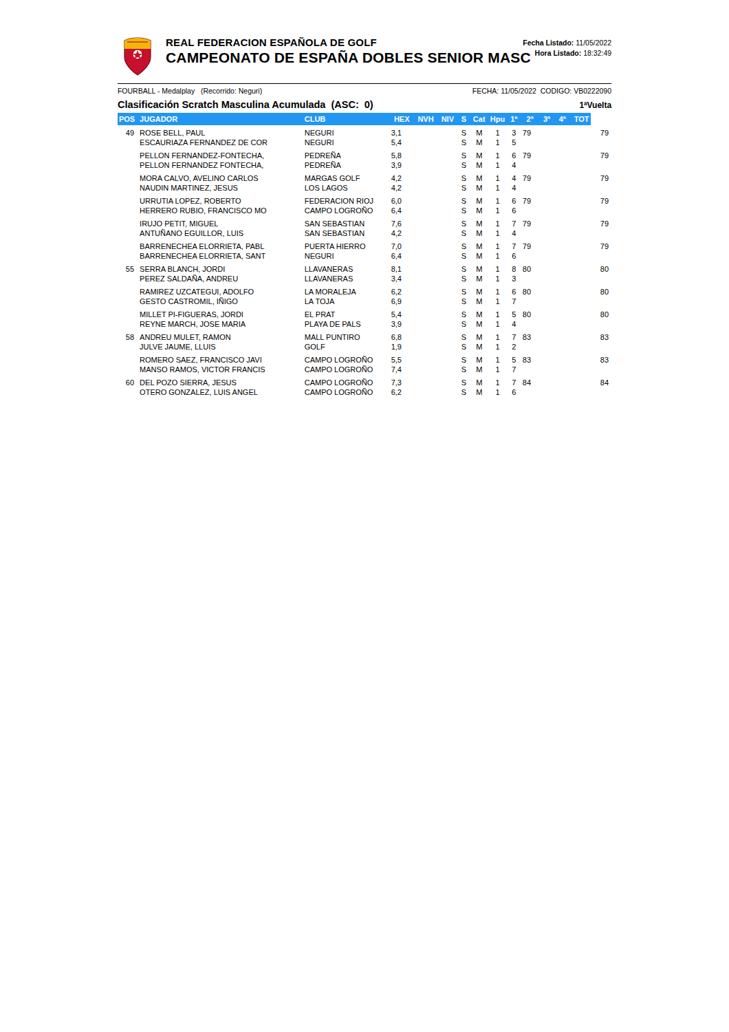REAL FEDERACION ESPAÑOLA DE GOLF
CAMPEONATO DE ESPAÑA DOBLES SENIOR MASC
Fecha Listado: 11/05/2022
Hora Listado: 18:32:49
FOURBALL - Medalplay (Recorrido: Neguri)
FECHA: 11/05/2022 CODIGO: VB0222090
Clasificación Scratch Masculina Acumulada (ASC: 0)
1ªVuelta
| POS | JUGADOR | CLUB | HEX | NVH | NIV | S | Cat | Hpu | 1ª | 2ª | 3ª | 4ª | TOT |
| --- | --- | --- | --- | --- | --- | --- | --- | --- | --- | --- | --- | --- | --- |
| 49 | ROSE BELL, PAUL | NEGURI | 3,1 | | | S | M | 1 | 3 | 79 | | | | 79 |
| | ESCAURIAZA FERNANDEZ DE COR | NEGURI | 5,4 | | | S | M | 1 | 5 | | | | | |
| | PELLON FERNANDEZ-FONTECHA, | PEDREÑA | 5,8 | | | S | M | 1 | 6 | 79 | | | | 79 |
| | PELLON FERNANDEZ FONTECHA, | PEDREÑA | 3,9 | | | S | M | 1 | 4 | | | | | |
| | MORA CALVO, AVELINO CARLOS | MARGAS GOLF | 4,2 | | | S | M | 1 | 4 | 79 | | | | 79 |
| | NAUDIN MARTINEZ, JESUS | LOS LAGOS | 4,2 | | | S | M | 1 | 4 | | | | | |
| | URRUTIA LOPEZ, ROBERTO | FEDERACION RIOJ | 6,0 | | | S | M | 1 | 6 | 79 | | | | 79 |
| | HERRERO RUBIO, FRANCISCO MO | CAMPO LOGROÑO | 6,4 | | | S | M | 1 | 6 | | | | | |
| | IRUJO PETIT, MIGUEL | SAN SEBASTIAN | 7,6 | | | S | M | 1 | 7 | 79 | | | | 79 |
| | ANTUÑANO EGUILLOR, LUIS | SAN SEBASTIAN | 4,2 | | | S | M | 1 | 4 | | | | | |
| | BARRENECHEA ELORRIETA, PABL | PUERTA HIERRO | 7,0 | | | S | M | 1 | 7 | 79 | | | | 79 |
| | BARRENECHEA ELORRIETA, SANT | NEGURI | 6,4 | | | S | M | 1 | 6 | | | | | |
| 55 | SERRA BLANCH, JORDI | LLAVANERAS | 8,1 | | | S | M | 1 | 8 | 80 | | | | 80 |
| | PEREZ SALDAÑA, ANDREU | LLAVANERAS | 3,4 | | | S | M | 1 | 3 | | | | | |
| | RAMIREZ UZCATEGUI, ADOLFO | LA MORALEJA | 6,2 | | | S | M | 1 | 6 | 80 | | | | 80 |
| | GESTO CASTROMIL, IÑIGO | LA TOJA | 6,9 | | | S | M | 1 | 7 | | | | | |
| | MILLET PI-FIGUERAS, JORDI | EL PRAT | 5,4 | | | S | M | 1 | 5 | 80 | | | | 80 |
| | REYNE MARCH, JOSE MARIA | PLAYA DE PALS | 3,9 | | | S | M | 1 | 4 | | | | | |
| 58 | ANDREU MULET, RAMON | MALL PUNTIRO | 6,8 | | | S | M | 1 | 7 | 83 | | | | 83 |
| | JULVE JAUME, LLUIS | GOLF | 1,9 | | | S | M | 1 | 2 | | | | | |
| | ROMERO SAEZ, FRANCISCO JAVI | CAMPO LOGROÑO | 5,5 | | | S | M | 1 | 5 | 83 | | | | 83 |
| | MANSO RAMOS, VICTOR FRANCIS | CAMPO LOGROÑO | 7,4 | | | S | M | 1 | 7 | | | | | |
| 60 | DEL POZO SIERRA, JESUS | CAMPO LOGROÑO | 7,3 | | | S | M | 1 | 7 | 84 | | | | 84 |
| | OTERO GONZALEZ, LUIS ANGEL | CAMPO LOGROÑO | 6,2 | | | S | M | 1 | 6 | | | | | |